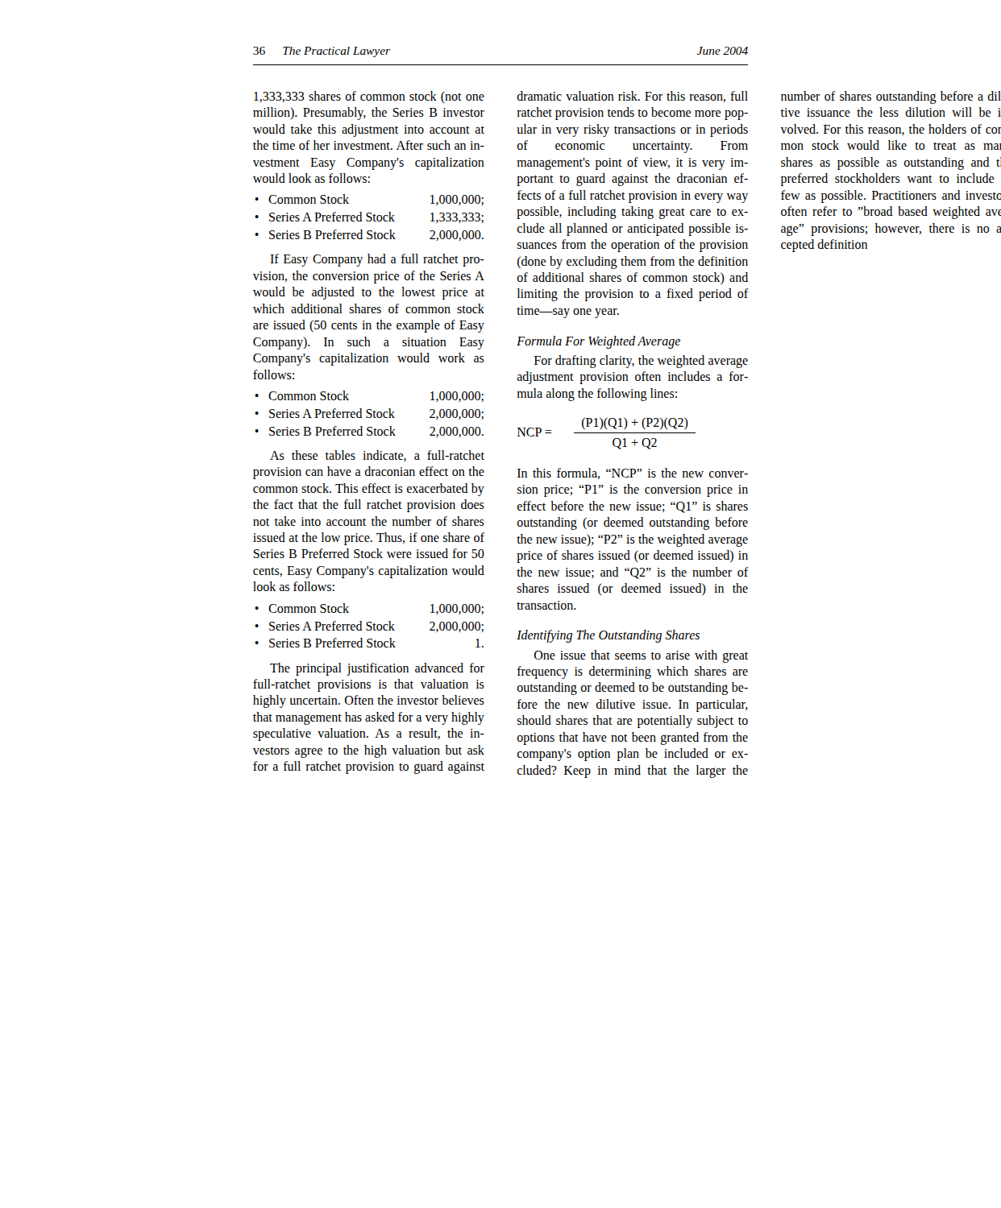36 The Practical Lawyer June 2004
1,333,333 shares of common stock (not one million). Presumably, the Series B investor would take this adjustment into account at the time of her investment. After such an investment Easy Company's capitalization would look as follows:
Common Stock 1,000,000;
Series A Preferred Stock 1,333,333;
Series B Preferred Stock 2,000,000.
If Easy Company had a full ratchet provision, the conversion price of the Series A would be adjusted to the lowest price at which additional shares of common stock are issued (50 cents in the example of Easy Company). In such a situation Easy Company's capitalization would work as follows:
Common Stock 1,000,000;
Series A Preferred Stock 2,000,000;
Series B Preferred Stock 2,000,000.
As these tables indicate, a full-ratchet provision can have a draconian effect on the common stock. This effect is exacerbated by the fact that the full ratchet provision does not take into account the number of shares issued at the low price. Thus, if one share of Series B Preferred Stock were issued for 50 cents, Easy Company's capitalization would look as follows:
Common Stock 1,000,000;
Series A Preferred Stock 2,000,000;
Series B Preferred Stock 1.
The principal justification advanced for full-ratchet provisions is that valuation is highly uncertain. Often the investor believes that management has asked for a very highly speculative valuation. As a result, the investors agree to the high valuation but ask for a full ratchet provision to guard against dramatic valuation risk. For this reason, full ratchet provision tends to become more popular in very risky transactions or in periods of economic uncertainty. From management's point of view, it is very important to guard against the draconian effects of a full ratchet provision in every way possible, including taking great care to exclude all planned or anticipated possible issuances from the operation of the provision (done by excluding them from the definition of additional shares of common stock) and limiting the provision to a fixed period of time—say one year.
Formula For Weighted Average
For drafting clarity, the weighted average adjustment provision often includes a formula along the following lines:
NCP = (P1)(Q1) + (P2)(Q2) Q1 + Q2
In this formula, “NCP” is the new conversion price; “P1” is the conversion price in effect before the new issue; “Q1” is shares outstanding (or deemed outstanding before the new issue); “P2” is the weighted average price of shares issued (or deemed issued) in the new issue; and “Q2” is the number of shares issued (or deemed issued) in the transaction.
Identifying The Outstanding Shares
One issue that seems to arise with great frequency is determining which shares are outstanding or deemed to be outstanding before the new dilutive issue. In particular, should shares that are potentially subject to options that have not been granted from the company's option plan be included or excluded? Keep in mind that the larger the number of shares outstanding before a dilutive issuance the less dilution will be involved. For this reason, the holders of common stock would like to treat as many shares as possible as outstanding and the preferred stockholders want to include as few as possible. Practitioners and investors often refer to ”broad based weighted average” provisions; however, there is no accepted definition